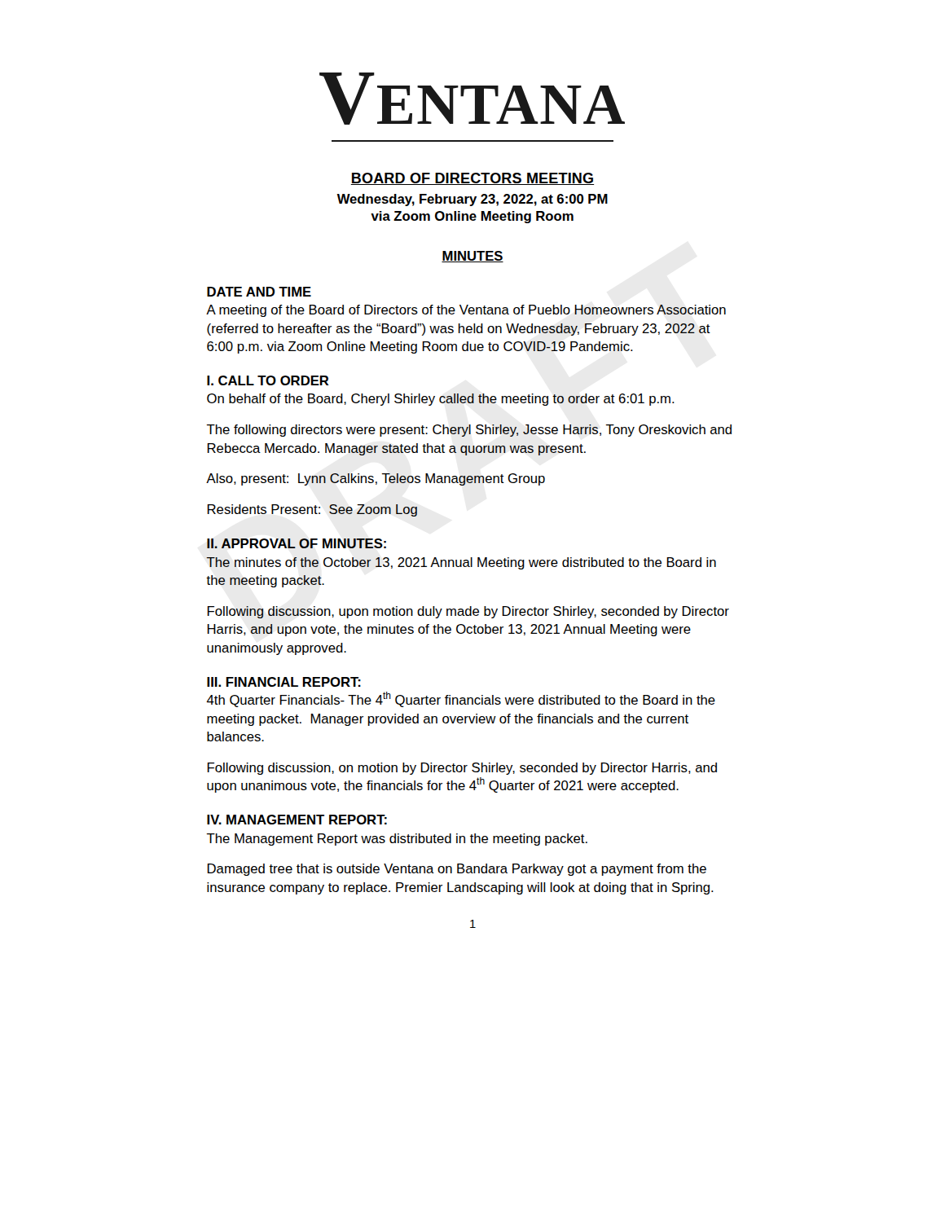DRAFT
VENTANA
BOARD OF DIRECTORS MEETING
Wednesday, February 23, 2022, at 6:00 PM
via Zoom Online Meeting Room
MINUTES
DATE AND TIME
A meeting of the Board of Directors of the Ventana of Pueblo Homeowners Association (referred to hereafter as the “Board”) was held on Wednesday, February 23, 2022 at 6:00 p.m. via Zoom Online Meeting Room due to COVID-19 Pandemic.
I. CALL TO ORDER
On behalf of the Board, Cheryl Shirley called the meeting to order at 6:01 p.m.
The following directors were present: Cheryl Shirley, Jesse Harris, Tony Oreskovich and Rebecca Mercado. Manager stated that a quorum was present.
Also, present: Lynn Calkins, Teleos Management Group
Residents Present: See Zoom Log
II. APPROVAL OF MINUTES:
The minutes of the October 13, 2021 Annual Meeting were distributed to the Board in the meeting packet.
Following discussion, upon motion duly made by Director Shirley, seconded by Director Harris, and upon vote, the minutes of the October 13, 2021 Annual Meeting were unanimously approved.
III. FINANCIAL REPORT:
4th Quarter Financials- The 4th Quarter financials were distributed to the Board in the meeting packet. Manager provided an overview of the financials and the current balances.
Following discussion, on motion by Director Shirley, seconded by Director Harris, and upon unanimous vote, the financials for the 4th Quarter of 2021 were accepted.
IV. MANAGEMENT REPORT:
The Management Report was distributed in the meeting packet.
Damaged tree that is outside Ventana on Bandara Parkway got a payment from the insurance company to replace. Premier Landscaping will look at doing that in Spring.
1